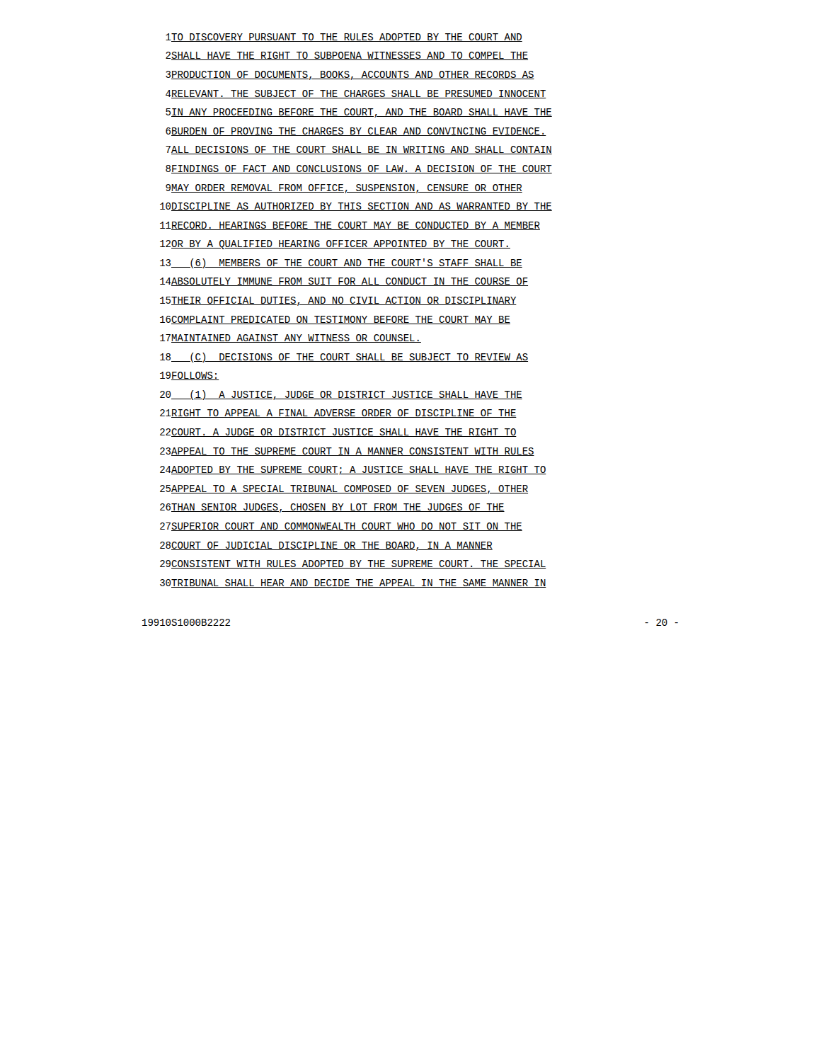| 1 | TO DISCOVERY PURSUANT TO THE RULES ADOPTED BY THE COURT AND |
| 2 | SHALL HAVE THE RIGHT TO SUBPOENA WITNESSES AND TO COMPEL THE |
| 3 | PRODUCTION OF DOCUMENTS, BOOKS, ACCOUNTS AND OTHER RECORDS AS |
| 4 | RELEVANT. THE SUBJECT OF THE CHARGES SHALL BE PRESUMED INNOCENT |
| 5 | IN ANY PROCEEDING BEFORE THE COURT, AND THE BOARD SHALL HAVE THE |
| 6 | BURDEN OF PROVING THE CHARGES BY CLEAR AND CONVINCING EVIDENCE. |
| 7 | ALL DECISIONS OF THE COURT SHALL BE IN WRITING AND SHALL CONTAIN |
| 8 | FINDINGS OF FACT AND CONCLUSIONS OF LAW. A DECISION OF THE COURT |
| 9 | MAY ORDER REMOVAL FROM OFFICE, SUSPENSION, CENSURE OR OTHER |
| 10 | DISCIPLINE AS AUTHORIZED BY THIS SECTION AND AS WARRANTED BY THE |
| 11 | RECORD. HEARINGS BEFORE THE COURT MAY BE CONDUCTED BY A MEMBER |
| 12 | OR BY A QUALIFIED HEARING OFFICER APPOINTED BY THE COURT. |
| 13 | (6) MEMBERS OF THE COURT AND THE COURT'S STAFF SHALL BE |
| 14 | ABSOLUTELY IMMUNE FROM SUIT FOR ALL CONDUCT IN THE COURSE OF |
| 15 | THEIR OFFICIAL DUTIES, AND NO CIVIL ACTION OR DISCIPLINARY |
| 16 | COMPLAINT PREDICATED ON TESTIMONY BEFORE THE COURT MAY BE |
| 17 | MAINTAINED AGAINST ANY WITNESS OR COUNSEL. |
| 18 | (C) DECISIONS OF THE COURT SHALL BE SUBJECT TO REVIEW AS |
| 19 | FOLLOWS: |
| 20 | (1) A JUSTICE, JUDGE OR DISTRICT JUSTICE SHALL HAVE THE |
| 21 | RIGHT TO APPEAL A FINAL ADVERSE ORDER OF DISCIPLINE OF THE |
| 22 | COURT. A JUDGE OR DISTRICT JUSTICE SHALL HAVE THE RIGHT TO |
| 23 | APPEAL TO THE SUPREME COURT IN A MANNER CONSISTENT WITH RULES |
| 24 | ADOPTED BY THE SUPREME COURT; A JUSTICE SHALL HAVE THE RIGHT TO |
| 25 | APPEAL TO A SPECIAL TRIBUNAL COMPOSED OF SEVEN JUDGES, OTHER |
| 26 | THAN SENIOR JUDGES, CHOSEN BY LOT FROM THE JUDGES OF THE |
| 27 | SUPERIOR COURT AND COMMONWEALTH COURT WHO DO NOT SIT ON THE |
| 28 | COURT OF JUDICIAL DISCIPLINE OR THE BOARD, IN A MANNER |
| 29 | CONSISTENT WITH RULES ADOPTED BY THE SUPREME COURT. THE SPECIAL |
| 30 | TRIBUNAL SHALL HEAR AND DECIDE THE APPEAL IN THE SAME MANNER IN |
19910S1000B2222 - 20 -